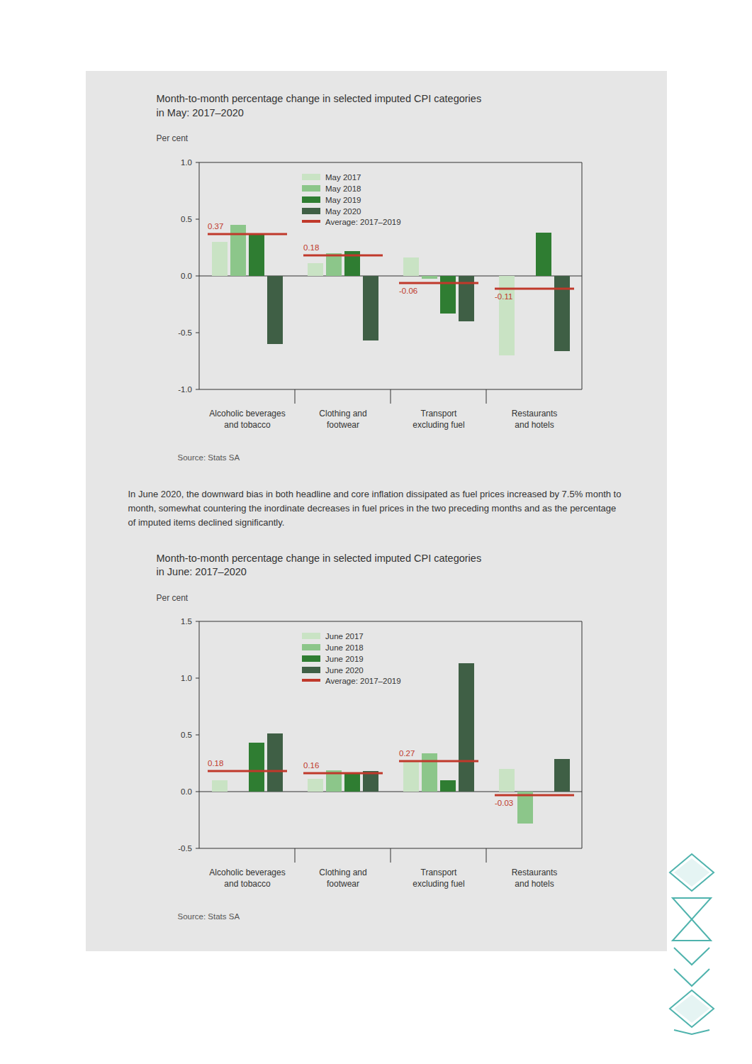Month-to-month percentage change in selected imputed CPI categories
in May: 2017–2020
Per cent
1.0 0.5 0.0 -0.5 -1.0 0.37 0.18 -0.06 -0.11 May 2017 May 2018 May 2019 May 2020 Average: 2017–2019 Alcoholic beverages and tobacco Clothing and footwear Transport excluding fuel Restaurants and hotels
Source: Stats SA
In June 2020, the downward bias in both headline and core inflation dissipated as fuel prices increased by 7.5% month to month, somewhat countering the inordinate decreases in fuel prices in the two preceding months and as the percentage of imputed items declined significantly.
Month-to-month percentage change in selected imputed CPI categories
in June: 2017–2020
Per cent
1.5 1.0 0.5 0.0 -0.5 0.18 0.16 0.27 -0.03 June 2017 June 2018 June 2019 June 2020 Average: 2017–2019 Alcoholic beverages and tobacco Clothing and footwear Transport excluding fuel Restaurants and hotels
Source: Stats SA